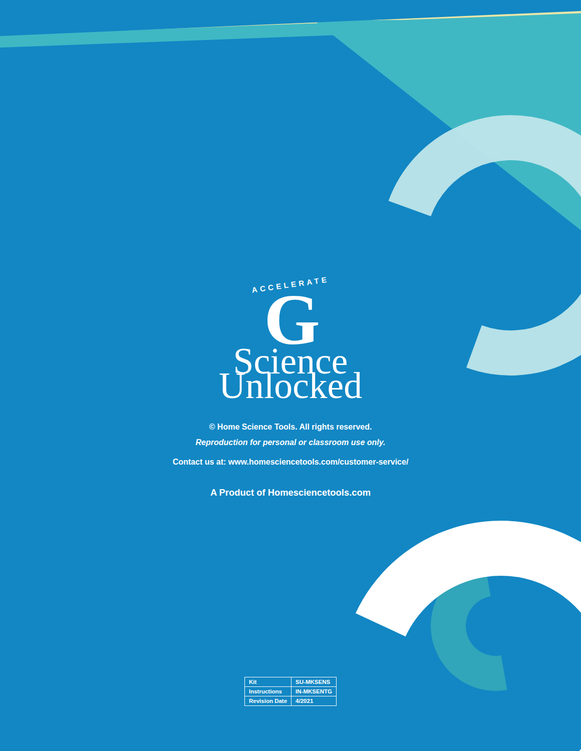Accelerate
G
Science Unlocked
© Home Science Tools. All rights reserved.
Reproduction for personal or classroom use only.
Contact us at: www.homesciencetools.com/customer-service/
A Product of Homesciencetools.com
| Kit | SU-MKSENS |
| Instructions | IN-MKSENTG |
| Revision Date | 4/2021 |